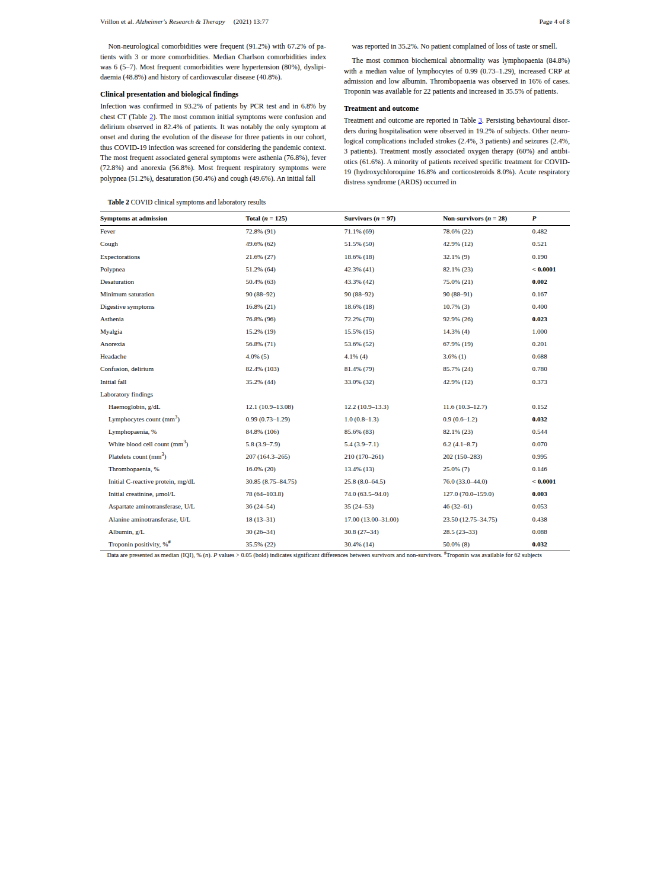Vrillon et al. Alzheimer's Research & Therapy (2021) 13:77
Page 4 of 8
Non-neurological comorbidities were frequent (91.2%) with 67.2% of patients with 3 or more comorbidities. Median Charlson comorbidities index was 6 (5–7). Most frequent comorbidities were hypertension (80%), dyslipidaemia (48.8%) and history of cardiovascular disease (40.8%).
Clinical presentation and biological findings
Infection was confirmed in 93.2% of patients by PCR test and in 6.8% by chest CT (Table 2). The most common initial symptoms were confusion and delirium observed in 82.4% of patients. It was notably the only symptom at onset and during the evolution of the disease for three patients in our cohort, thus COVID-19 infection was screened for considering the pandemic context. The most frequent associated general symptoms were asthenia (76.8%), fever (72.8%) and anorexia (56.8%). Most frequent respiratory symptoms were polypnea (51.2%), desaturation (50.4%) and cough (49.6%). An initial fall
was reported in 35.2%. No patient complained of loss of taste or smell.
The most common biochemical abnormality was lymphopaenia (84.8%) with a median value of lymphocytes of 0.99 (0.73–1.29), increased CRP at admission and low albumin. Thrombopaenia was observed in 16% of cases. Troponin was available for 22 patients and increased in 35.5% of patients.
Treatment and outcome
Treatment and outcome are reported in Table 3. Persisting behavioural disorders during hospitalisation were observed in 19.2% of subjects. Other neurological complications included strokes (2.4%, 3 patients) and seizures (2.4%, 3 patients). Treatment mostly associated oxygen therapy (60%) and antibiotics (61.6%). A minority of patients received specific treatment for COVID-19 (hydroxychloroquine 16.8% and corticosteroids 8.0%). Acute respiratory distress syndrome (ARDS) occurred in
Table 2 COVID clinical symptoms and laboratory results
| Symptoms at admission | Total ( n = 125) | Survivors ( n = 97) | Non-survivors ( n = 28) | P |
| --- | --- | --- | --- | --- |
| Fever | 72.8% (91) | 71.1% (69) | 78.6% (22) | 0.482 |
| Cough | 49.6% (62) | 51.5% (50) | 42.9% (12) | 0.521 |
| Expectorations | 21.6% (27) | 18.6% (18) | 32.1% (9) | 0.190 |
| Polypnea | 51.2% (64) | 42.3% (41) | 82.1% (23) | < 0.0001 |
| Desaturation | 50.4% (63) | 43.3% (42) | 75.0% (21) | 0.002 |
| Minimum saturation | 90 (88–92) | 90 (88–92) | 90 (88–91) | 0.167 |
| Digestive symptoms | 16.8% (21) | 18.6% (18) | 10.7% (3) | 0.400 |
| Asthenia | 76.8% (96) | 72.2% (70) | 92.9% (26) | 0.023 |
| Myalgia | 15.2% (19) | 15.5% (15) | 14.3% (4) | 1.000 |
| Anorexia | 56.8% (71) | 53.6% (52) | 67.9% (19) | 0.201 |
| Headache | 4.0% (5) | 4.1% (4) | 3.6% (1) | 0.688 |
| Confusion, delirium | 82.4% (103) | 81.4% (79) | 85.7% (24) | 0.780 |
| Initial fall | 35.2% (44) | 33.0% (32) | 42.9% (12) | 0.373 |
| Laboratory findings | | | | |
| Haemoglobin, g/dL | 12.1 (10.9–13.08) | 12.2 (10.9–13.3) | 11.6 (10.3–12.7) | 0.152 |
| Lymphocytes count (mm 3 ) | 0.99 (0.73–1.29) | 1.0 (0.8–1.3) | 0.9 (0.6–1.2) | 0.032 |
| Lymphopaenia, % | 84.8% (106) | 85.6% (83) | 82.1% (23) | 0.544 |
| White blood cell count (mm 3 ) | 5.8 (3.9–7.9) | 5.4 (3.9–7.1) | 6.2 (4.1–8.7) | 0.070 |
| Platelets count (mm 3 ) | 207 (164.3–265) | 210 (170–261) | 202 (150–283) | 0.995 |
| Thrombopaenia, % | 16.0% (20) | 13.4% (13) | 25.0% (7) | 0.146 |
| Initial C-reactive protein, mg/dL | 30.85 (8.75–84.75) | 25.8 (8.0–64.5) | 76.0 (33.0–44.0) | < 0.0001 |
| Initial creatinine, μmol/L | 78 (64–103.8) | 74.0 (63.5–94.0) | 127.0 (70.0–159.0) | 0.003 |
| Aspartate aminotransferase, U/L | 36 (24–54) | 35 (24–53) | 46 (32–61) | 0.053 |
| Alanine aminotransferase, U/L | 18 (13–31) | 17.00 (13.00–31.00) | 23.50 (12.75–34.75) | 0.438 |
| Albumin, g/L | 30 (26–34) | 30.8 (27–34) | 28.5 (23–33) | 0.088 |
| Troponin positivity, % # | 35.5% (22) | 30.4% (14) | 50.0% (8) | 0.032 |
Data are presented as median (IQI), % (n). P values > 0.05 (bold) indicates significant differences between survivors and non-survivors. #Troponin was available for 62 subjects